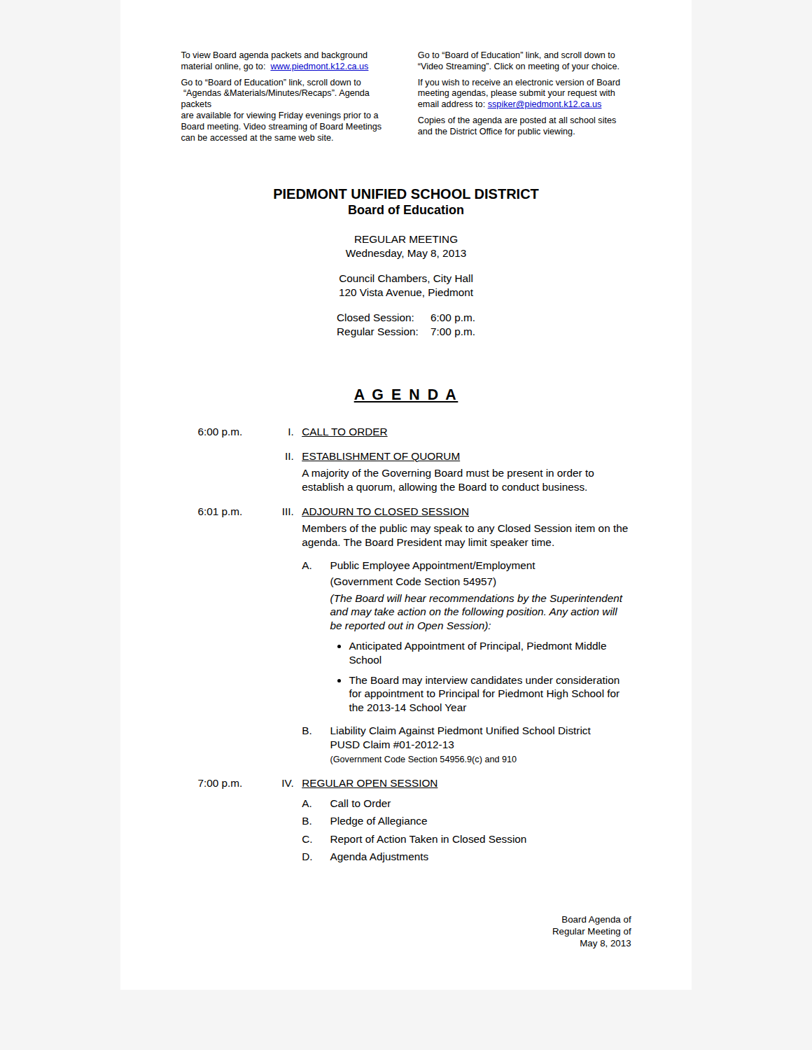To view Board agenda packets and background material online, go to: www.piedmont.k12.ca.us
Go to “Board of Education” link, scroll down to
“Agendas &Materials/Minutes/Recaps”. Agenda packets
are available for viewing Friday evenings prior to a Board meeting. Video streaming of Board Meetings can be accessed at the same web site.
Go to “Board of Education” link, and scroll down to “Video Streaming”. Click on meeting of your choice.
If you wish to receive an electronic version of Board meeting agendas, please submit your request with email address to: sspiker@piedmont.k12.ca.us
Copies of the agenda are posted at all school sites and the District Office for public viewing.
PIEDMONT UNIFIED SCHOOL DISTRICT
Board of Education
REGULAR MEETING
Wednesday, May 8, 2013
Council Chambers, City Hall
120 Vista Avenue, Piedmont
| Closed Session: | 6:00 p.m. |
| Regular Session: | 7:00 p.m. |
A G E N D A
6:00 p.m.
I.
Call to Order
II.
Establishment of Quorum
A majority of the Governing Board must be present in order to establish a quorum, allowing the Board to conduct business.
6:01 p.m.
III.
Adjourn to Closed Session
Members of the public may speak to any Closed Session item on the agenda. The Board President may limit speaker time.
A.
Public Employee Appointment/Employment
(Government Code Section 54957)
(The Board will hear recommendations by the Superintendent and may take action on the following position. Any action will be reported out in Open Session):
Anticipated Appointment of Principal, Piedmont Middle School
The Board may interview candidates under consideration for appointment to Principal for Piedmont High School for the 2013-14 School Year
B.
Liability Claim Against Piedmont Unified School District
PUSD Claim #01-2012-13
(Government Code Section 54956.9(c) and 910
7:00 p.m.
IV.
Regular Open Session
A. Call to Order
B. Pledge of Allegiance
C. Report of Action Taken in Closed Session
D. Agenda Adjustments
Board Agenda of
Regular Meeting of
May 8, 2013